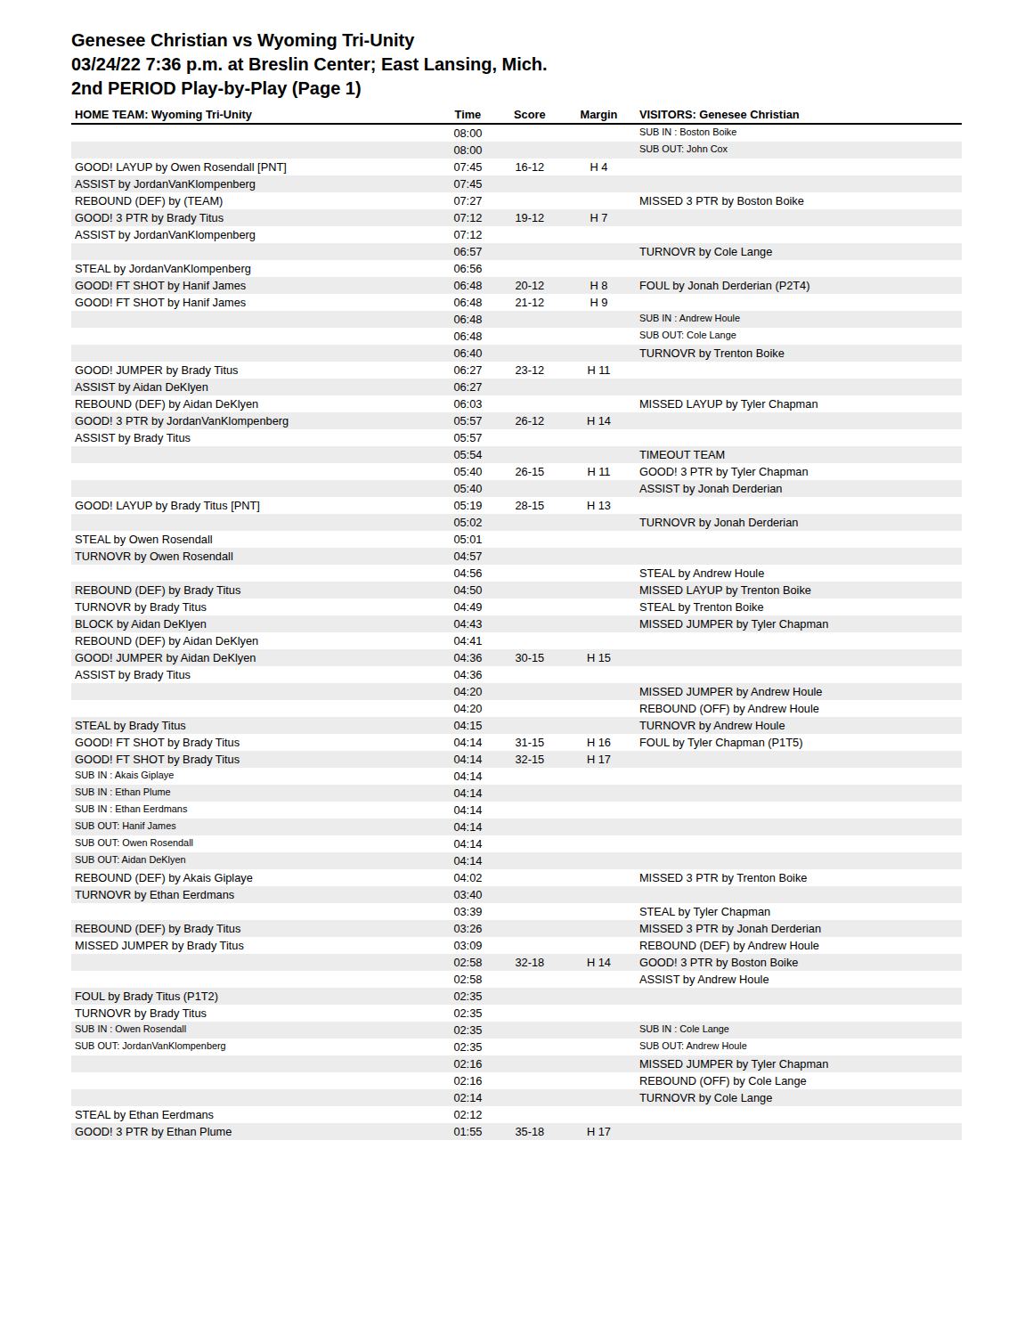Genesee Christian vs Wyoming Tri-Unity
03/24/22 7:36 p.m. at Breslin Center; East Lansing, Mich.
2nd PERIOD Play-by-Play (Page 1)
| HOME TEAM: Wyoming Tri-Unity | Time | Score | Margin | VISITORS: Genesee Christian |
| --- | --- | --- | --- | --- |
| | 08:00 | | | SUB IN : Boston Boike |
| | 08:00 | | | SUB OUT: John Cox |
| GOOD! LAYUP by Owen Rosendall [PNT] | 07:45 | 16-12 | H 4 | |
| ASSIST by JordanVanKlompenberg | 07:45 | | | |
| REBOUND (DEF) by (TEAM) | 07:27 | | | MISSED 3 PTR by Boston Boike |
| GOOD! 3 PTR by Brady Titus | 07:12 | 19-12 | H 7 | |
| ASSIST by JordanVanKlompenberg | 07:12 | | | |
| | 06:57 | | | TURNOVR by Cole Lange |
| STEAL by JordanVanKlompenberg | 06:56 | | | |
| GOOD! FT SHOT by Hanif James | 06:48 | 20-12 | H 8 | FOUL by Jonah Derderian (P2T4) |
| GOOD! FT SHOT by Hanif James | 06:48 | 21-12 | H 9 | |
| | 06:48 | | | SUB IN : Andrew Houle |
| | 06:48 | | | SUB OUT: Cole Lange |
| | 06:40 | | | TURNOVR by Trenton Boike |
| GOOD! JUMPER by Brady Titus | 06:27 | 23-12 | H 11 | |
| ASSIST by Aidan DeKlyen | 06:27 | | | |
| REBOUND (DEF) by Aidan DeKlyen | 06:03 | | | MISSED LAYUP by Tyler Chapman |
| GOOD! 3 PTR by JordanVanKlompenberg | 05:57 | 26-12 | H 14 | |
| ASSIST by Brady Titus | 05:57 | | | |
| | 05:54 | | | TIMEOUT TEAM |
| | 05:40 | 26-15 | H 11 | GOOD! 3 PTR by Tyler Chapman |
| | 05:40 | | | ASSIST by Jonah Derderian |
| GOOD! LAYUP by Brady Titus [PNT] | 05:19 | 28-15 | H 13 | |
| | 05:02 | | | TURNOVR by Jonah Derderian |
| STEAL by Owen Rosendall | 05:01 | | | |
| TURNOVR by Owen Rosendall | 04:57 | | | |
| | 04:56 | | | STEAL by Andrew Houle |
| REBOUND (DEF) by Brady Titus | 04:50 | | | MISSED LAYUP by Trenton Boike |
| TURNOVR by Brady Titus | 04:49 | | | STEAL by Trenton Boike |
| BLOCK by Aidan DeKlyen | 04:43 | | | MISSED JUMPER by Tyler Chapman |
| REBOUND (DEF) by Aidan DeKlyen | 04:41 | | | |
| GOOD! JUMPER by Aidan DeKlyen | 04:36 | 30-15 | H 15 | |
| ASSIST by Brady Titus | 04:36 | | | |
| | 04:20 | | | MISSED JUMPER by Andrew Houle |
| | 04:20 | | | REBOUND (OFF) by Andrew Houle |
| STEAL by Brady Titus | 04:15 | | | TURNOVR by Andrew Houle |
| GOOD! FT SHOT by Brady Titus | 04:14 | 31-15 | H 16 | FOUL by Tyler Chapman (P1T5) |
| GOOD! FT SHOT by Brady Titus | 04:14 | 32-15 | H 17 | |
| SUB IN : Akais Giplaye | 04:14 | | | |
| SUB IN : Ethan Plume | 04:14 | | | |
| SUB IN : Ethan Eerdmans | 04:14 | | | |
| SUB OUT: Hanif James | 04:14 | | | |
| SUB OUT: Owen Rosendall | 04:14 | | | |
| SUB OUT: Aidan DeKlyen | 04:14 | | | |
| REBOUND (DEF) by Akais Giplaye | 04:02 | | | MISSED 3 PTR by Trenton Boike |
| TURNOVR by Ethan Eerdmans | 03:40 | | | |
| | 03:39 | | | STEAL by Tyler Chapman |
| REBOUND (DEF) by Brady Titus | 03:26 | | | MISSED 3 PTR by Jonah Derderian |
| MISSED JUMPER by Brady Titus | 03:09 | | | REBOUND (DEF) by Andrew Houle |
| | 02:58 | 32-18 | H 14 | GOOD! 3 PTR by Boston Boike |
| | 02:58 | | | ASSIST by Andrew Houle |
| FOUL by Brady Titus (P1T2) | 02:35 | | | |
| TURNOVR by Brady Titus | 02:35 | | | |
| SUB IN : Owen Rosendall | 02:35 | | | SUB IN : Cole Lange |
| SUB OUT: JordanVanKlompenberg | 02:35 | | | SUB OUT: Andrew Houle |
| | 02:16 | | | MISSED JUMPER by Tyler Chapman |
| | 02:16 | | | REBOUND (OFF) by Cole Lange |
| | 02:14 | | | TURNOVR by Cole Lange |
| STEAL by Ethan Eerdmans | 02:12 | | | |
| GOOD! 3 PTR by Ethan Plume | 01:55 | 35-18 | H 17 | |